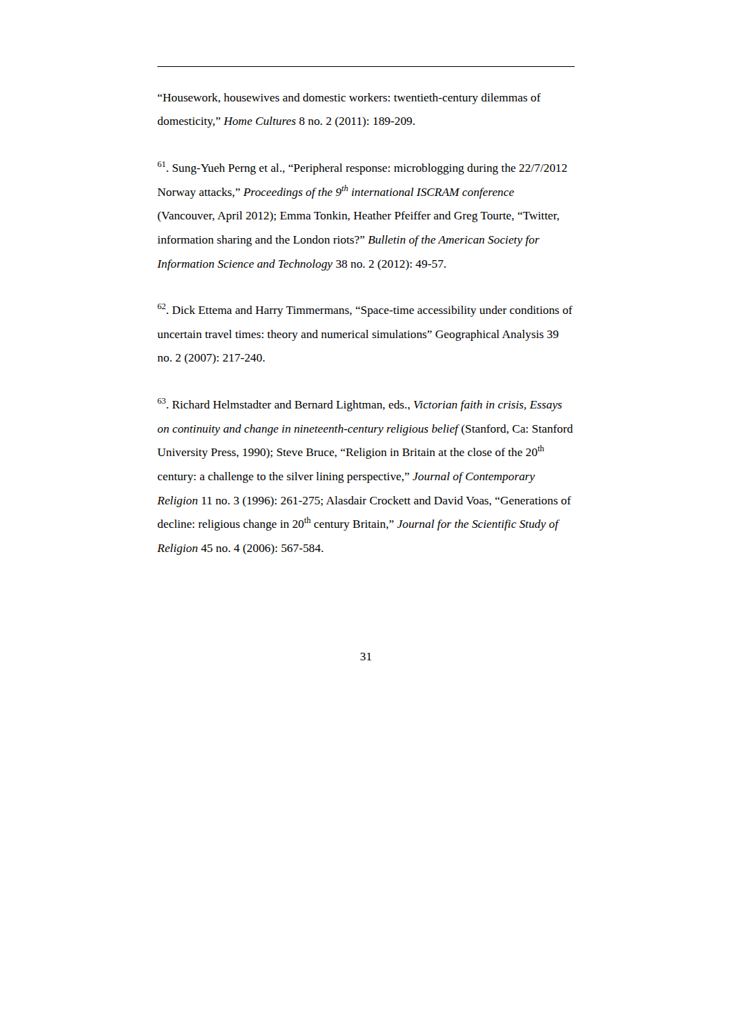“Housework, housewives and domestic workers: twentieth-century dilemmas of domesticity,” Home Cultures 8 no. 2 (2011): 189-209.
61. Sung-Yueh Perng et al., “Peripheral response: microblogging during the 22/7/2012 Norway attacks,” Proceedings of the 9th international ISCRAM conference (Vancouver, April 2012); Emma Tonkin, Heather Pfeiffer and Greg Tourte, “Twitter, information sharing and the London riots?” Bulletin of the American Society for Information Science and Technology 38 no. 2 (2012): 49-57.
62. Dick Ettema and Harry Timmermans, “Space-time accessibility under conditions of uncertain travel times: theory and numerical simulations” Geographical Analysis 39 no. 2 (2007): 217-240.
63. Richard Helmstadter and Bernard Lightman, eds., Victorian faith in crisis, Essays on continuity and change in nineteenth-century religious belief (Stanford, Ca: Stanford University Press, 1990); Steve Bruce, “Religion in Britain at the close of the 20th century: a challenge to the silver lining perspective,” Journal of Contemporary Religion 11 no. 3 (1996): 261-275; Alasdair Crockett and David Voas, “Generations of decline: religious change in 20th century Britain,” Journal for the Scientific Study of Religion 45 no. 4 (2006): 567-584.
31